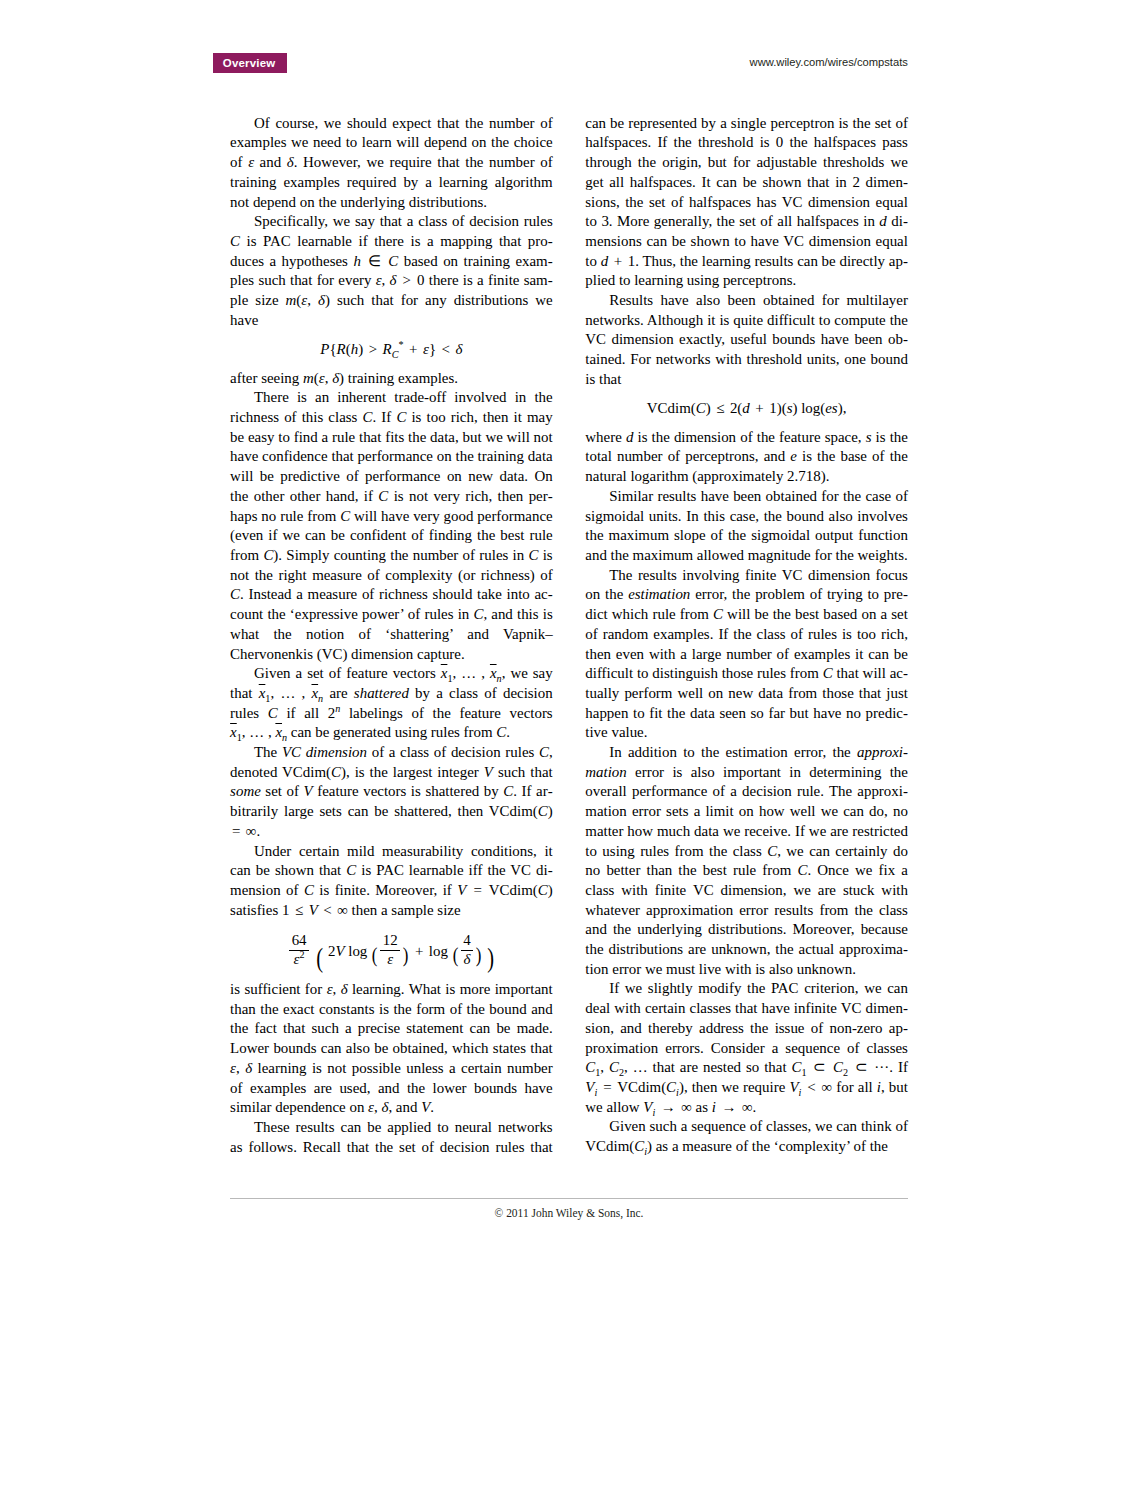Overview
www.wiley.com/wires/compstats
Of course, we should expect that the number of examples we need to learn will depend on the choice of ε and δ. However, we require that the number of training examples required by a learning algorithm not depend on the underlying distributions.
Specifically, we say that a class of decision rules C is PAC learnable if there is a mapping that produces a hypotheses h ∈ C based on training examples such that for every ε, δ > 0 there is a finite sample size m(ε, δ) such that for any distributions we have
P{R(h) > RC* + ε} < δ
after seeing m(ε, δ) training examples.
There is an inherent trade-off involved in the richness of this class C. If C is too rich, then it may be easy to find a rule that fits the data, but we will not have confidence that performance on the training data will be predictive of performance on new data. On the other other hand, if C is not very rich, then perhaps no rule from C will have very good performance (even if we can be confident of finding the best rule from C). Simply counting the number of rules in C is not the right measure of complexity (or richness) of C. Instead a measure of richness should take into account the ‘expressive power’ of rules in C, and this is what the notion of ‘shattering’ and Vapnik–Chervonenkis (VC) dimension capture.
Given a set of feature vectors x1, … , xn, we say that x1, … , xn are shattered by a class of decision rules C if all 2n labelings of the feature vectors x1, … , xn can be generated using rules from C.
The VC dimension of a class of decision rules C, denoted VCdim(C), is the largest integer V such that some set of V feature vectors is shattered by C. If arbitrarily large sets can be shattered, then VCdim(C) = ∞.
Under certain mild measurability conditions, it can be shown that C is PAC learnable iff the VC dimension of C is finite. Moreover, if V = VCdim(C) satisfies 1 ≤ V < ∞ then a sample size
64 ε2 ( 2V log (12 ε) + log (4 δ) )
is sufficient for ε, δ learning. What is more important than the exact constants is the form of the bound and the fact that such a precise statement can be made. Lower bounds can also be obtained, which states that ε, δ learning is not possible unless a certain number of examples are used, and the lower bounds have similar dependence on ε, δ, and V.
These results can be applied to neural networks as follows. Recall that the set of decision rules that can be represented by a single perceptron is the set of halfspaces. If the threshold is 0 the halfspaces pass through the origin, but for adjustable thresholds we get all halfspaces. It can be shown that in 2 dimensions, the set of halfspaces has VC dimension equal to 3. More generally, the set of all halfspaces in d dimensions can be shown to have VC dimension equal to d + 1. Thus, the learning results can be directly applied to learning using perceptrons.
Results have also been obtained for multilayer networks. Although it is quite difficult to compute the VC dimension exactly, useful bounds have been obtained. For networks with threshold units, one bound is that
VCdim(C) ≤ 2(d + 1)(s) log(es),
where d is the dimension of the feature space, s is the total number of perceptrons, and e is the base of the natural logarithm (approximately 2.718).
Similar results have been obtained for the case of sigmoidal units. In this case, the bound also involves the maximum slope of the sigmoidal output function and the maximum allowed magnitude for the weights.
The results involving finite VC dimension focus on the estimation error, the problem of trying to predict which rule from C will be the best based on a set of random examples. If the class of rules is too rich, then even with a large number of examples it can be difficult to distinguish those rules from C that will actually perform well on new data from those that just happen to fit the data seen so far but have no predictive value.
In addition to the estimation error, the approximation error is also important in determining the overall performance of a decision rule. The approximation error sets a limit on how well we can do, no matter how much data we receive. If we are restricted to using rules from the class C, we can certainly do no better than the best rule from C. Once we fix a class with finite VC dimension, we are stuck with whatever approximation error results from the class and the underlying distributions. Moreover, because the distributions are unknown, the actual approximation error we must live with is also unknown.
If we slightly modify the PAC criterion, we can deal with certain classes that have infinite VC dimension, and thereby address the issue of non-zero approximation errors. Consider a sequence of classes C1, C2, … that are nested so that C1 ⊂ C2 ⊂ ···. If Vi = VCdim(Ci), then we require Vi < ∞ for all i, but we allow Vi → ∞ as i → ∞.
Given such a sequence of classes, we can think of VCdim(Ci) as a measure of the ‘complexity’ of the
© 2011 John Wiley & Sons, Inc.